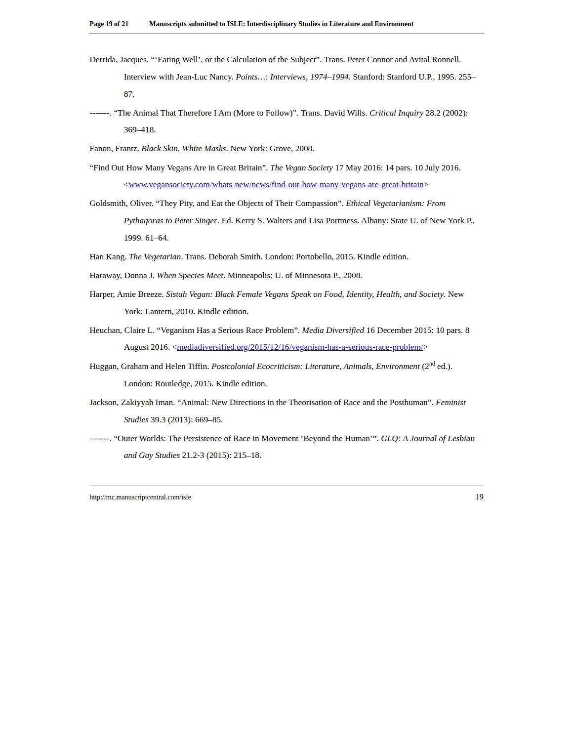Page 19 of 21 Manuscripts submitted to ISLE: Interdisciplinary Studies in Literature and Environment
Works Cited
Derrida, Jacques. “‘Eating Well’, or the Calculation of the Subject”. Trans. Peter Connor and Avital Ronnell. Interview with Jean-Luc Nancy. Points…: Interviews, 1974–1994. Stanford: Stanford U.P., 1995. 255–87.
-------. “The Animal That Therefore I Am (More to Follow)”. Trans. David Wills. Critical Inquiry 28.2 (2002): 369–418.
Fanon, Frantz. Black Skin, White Masks. New York: Grove, 2008.
“Find Out How Many Vegans Are in Great Britain”. The Vegan Society 17 May 2016: 14 pars. 10 July 2016. <www.vegansociety.com/whats-new/news/find-out-how-many-vegans-are-great-britain>
Goldsmith, Oliver. “They Pity, and Eat the Objects of Their Compassion”. Ethical Vegetarianism: From Pythagoras to Peter Singer. Ed. Kerry S. Walters and Lisa Portmess. Albany: State U. of New York P., 1999. 61–64.
Han Kang. The Vegetarian. Trans. Deborah Smith. London: Portobello, 2015. Kindle edition.
Haraway, Donna J. When Species Meet. Minneapolis: U. of Minnesota P., 2008.
Harper, Amie Breeze. Sistah Vegan: Black Female Vegans Speak on Food, Identity, Health, and Society. New York: Lantern, 2010. Kindle edition.
Heuchan, Claire L. “Veganism Has a Serious Race Problem”. Media Diversified 16 December 2015: 10 pars. 8 August 2016. <mediadiversified.org/2015/12/16/veganism-has-a-serious-race-problem/>
Huggan, Graham and Helen Tiffin. Postcolonial Ecocriticism: Literature, Animals, Environment (2nd ed.). London: Routledge, 2015. Kindle edition.
Jackson, Zakiyyah Iman. “Animal: New Directions in the Theorisation of Race and the Posthuman”. Feminist Studies 39.3 (2013): 669–85.
-------. “Outer Worlds: The Persistence of Race in Movement ‘Beyond the Human’”. GLQ: A Journal of Lesbian and Gay Studies 21.2-3 (2015): 215–18.
http://mc.manuscriptcentral.com/isle 19